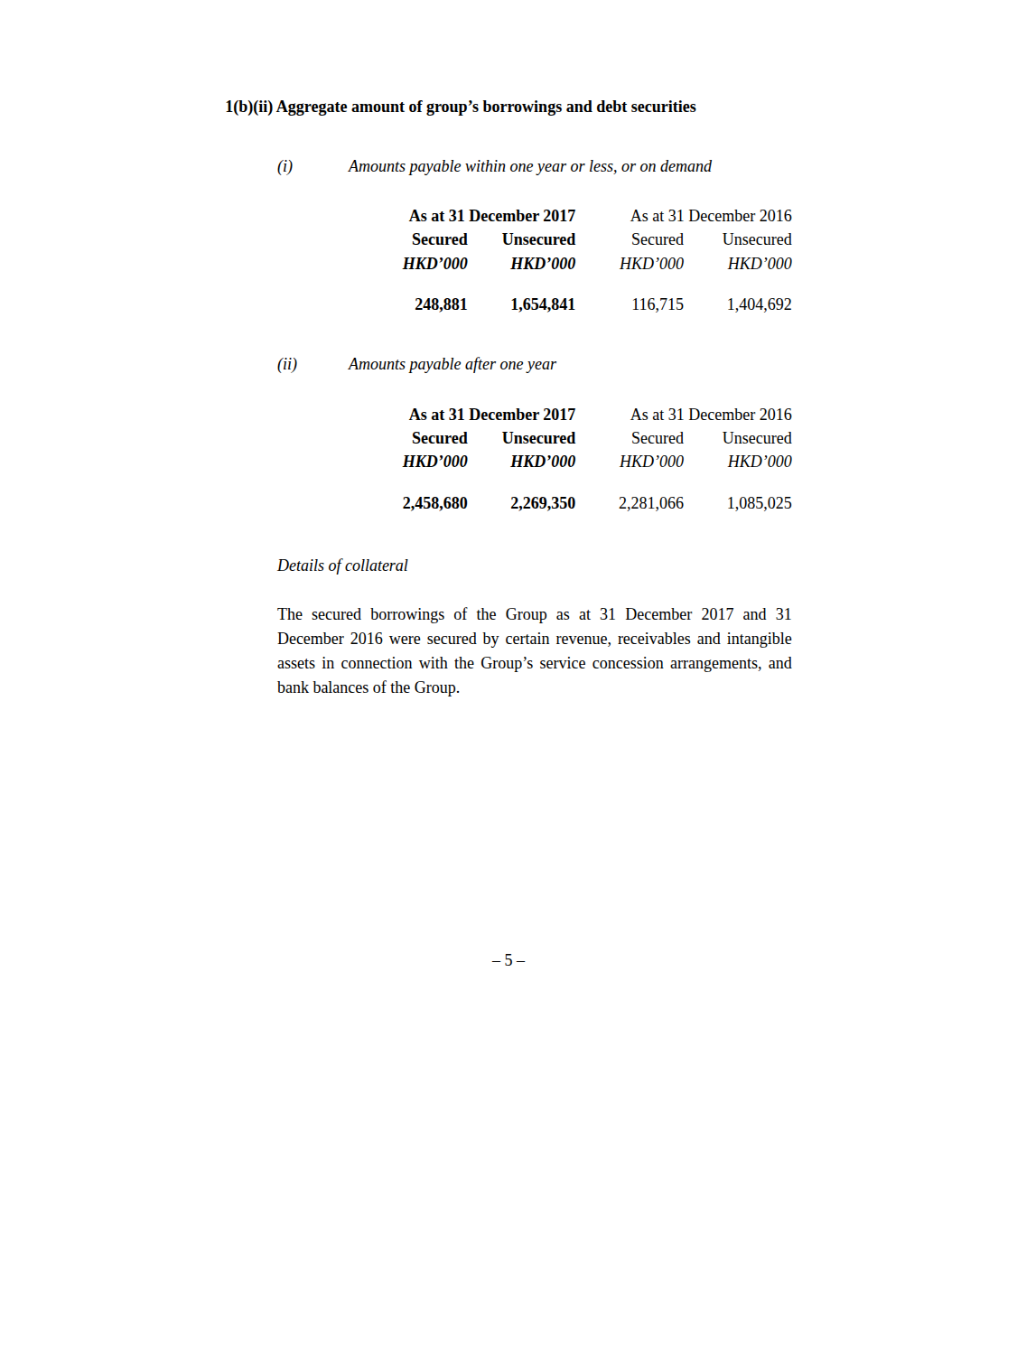1(b)(ii) Aggregate amount of group’s borrowings and debt securities
(i) Amounts payable within one year or less, or on demand
| | As at 31 December 2017 | As at 31 December 2016 |
| | Secured | Unsecured | Secured | Unsecured |
| | HKD’000 | HKD’000 | HKD’000 | HKD’000 |
| | 248,881 | 1,654,841 | 116,715 | 1,404,692 |
(ii) Amounts payable after one year
| | As at 31 December 2017 | As at 31 December 2016 |
| | Secured | Unsecured | Secured | Unsecured |
| | HKD’000 | HKD’000 | HKD’000 | HKD’000 |
| | 2,458,680 | 2,269,350 | 2,281,066 | 1,085,025 |
Details of collateral
The secured borrowings of the Group as at 31 December 2017 and 31 December 2016 were secured by certain revenue, receivables and intangible assets in connection with the Group’s service concession arrangements, and bank balances of the Group.
– 5 –